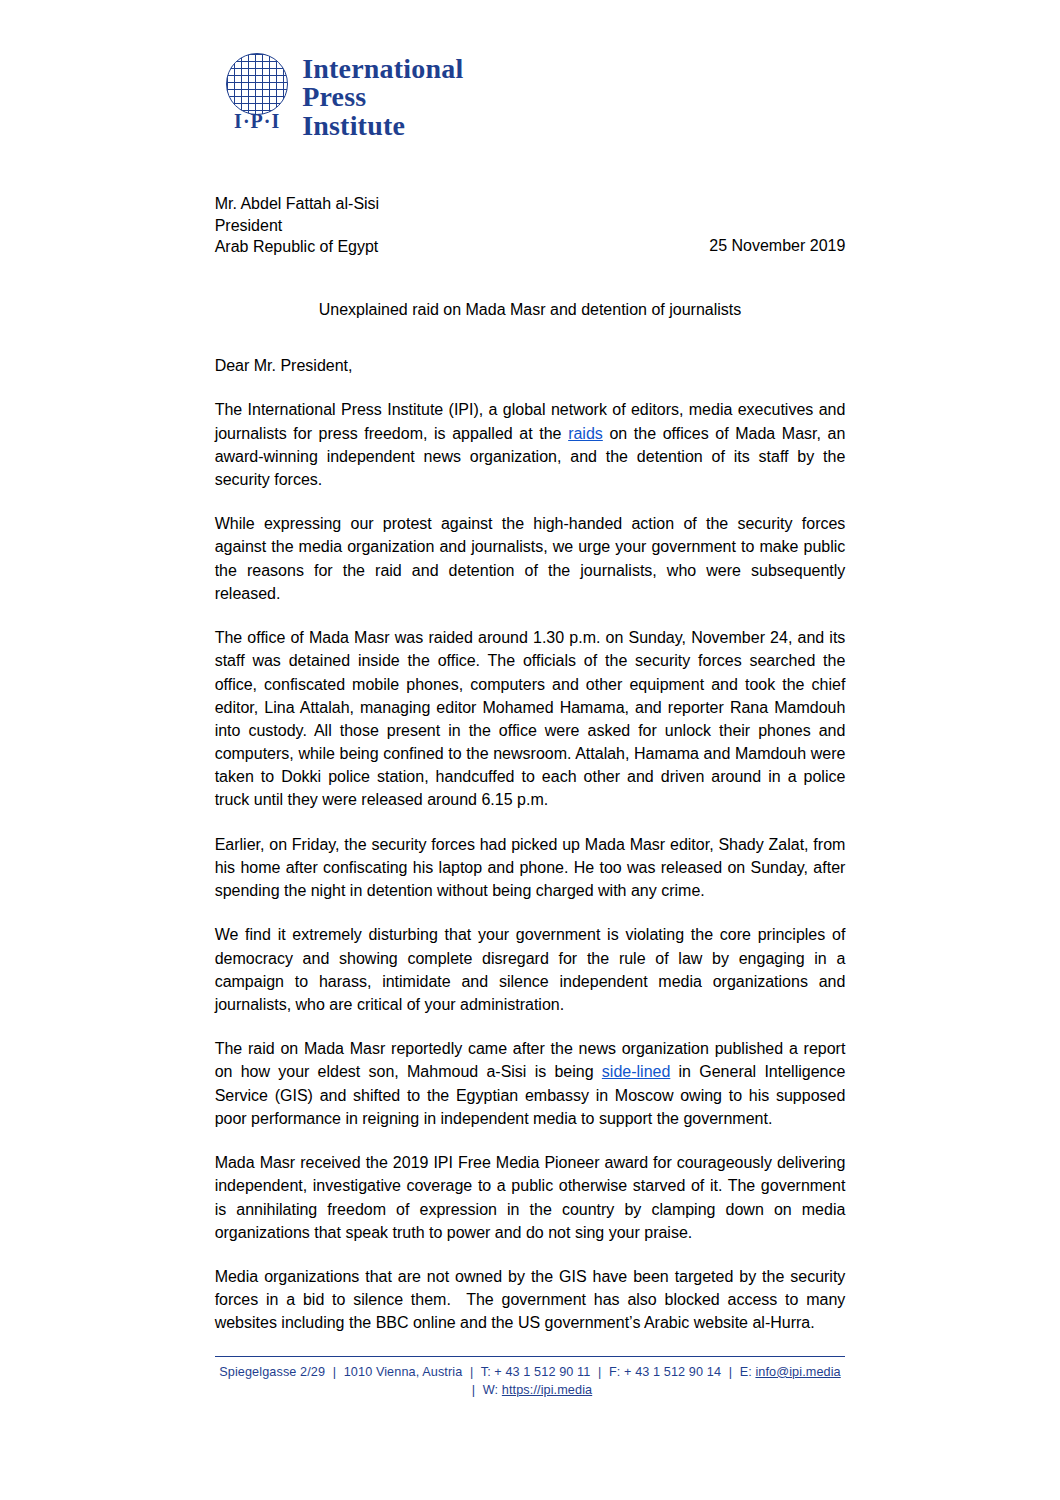I·P·I
International
Press
Institute
Mr. Abdel Fattah al-Sisi
President
Arab Republic of Egypt
25 November 2019
Unexplained raid on Mada Masr and detention of journalists
Dear Mr. President,
The International Press Institute (IPI), a global network of editors, media executives and journalists for press freedom, is appalled at the raids on the offices of Mada Masr, an award-winning independent news organization, and the detention of its staff by the security forces.
While expressing our protest against the high-handed action of the security forces against the media organization and journalists, we urge your government to make public the reasons for the raid and detention of the journalists, who were subsequently released.
The office of Mada Masr was raided around 1.30 p.m. on Sunday, November 24, and its staff was detained inside the office. The officials of the security forces searched the office, confiscated mobile phones, computers and other equipment and took the chief editor, Lina Attalah, managing editor Mohamed Hamama, and reporter Rana Mamdouh into custody. All those present in the office were asked for unlock their phones and computers, while being confined to the newsroom. Attalah, Hamama and Mamdouh were taken to Dokki police station, handcuffed to each other and driven around in a police truck until they were released around 6.15 p.m.
Earlier, on Friday, the security forces had picked up Mada Masr editor, Shady Zalat, from his home after confiscating his laptop and phone. He too was released on Sunday, after spending the night in detention without being charged with any crime.
We find it extremely disturbing that your government is violating the core principles of democracy and showing complete disregard for the rule of law by engaging in a campaign to harass, intimidate and silence independent media organizations and journalists, who are critical of your administration.
The raid on Mada Masr reportedly came after the news organization published a report on how your eldest son, Mahmoud a-Sisi is being side-lined in General Intelligence Service (GIS) and shifted to the Egyptian embassy in Moscow owing to his supposed poor performance in reigning in independent media to support the government.
Mada Masr received the 2019 IPI Free Media Pioneer award for courageously delivering independent, investigative coverage to a public otherwise starved of it. The government is annihilating freedom of expression in the country by clamping down on media organizations that speak truth to power and do not sing your praise.
Media organizations that are not owned by the GIS have been targeted by the security forces in a bid to silence them. The government has also blocked access to many websites including the BBC online and the US government’s Arabic website al-Hurra.
Spiegelgasse 2/29 | 1010 Vienna, Austria | T: + 43 1 512 90 11 | F: + 43 1 512 90 14 | E: info@ipi.media | W: https://ipi.media